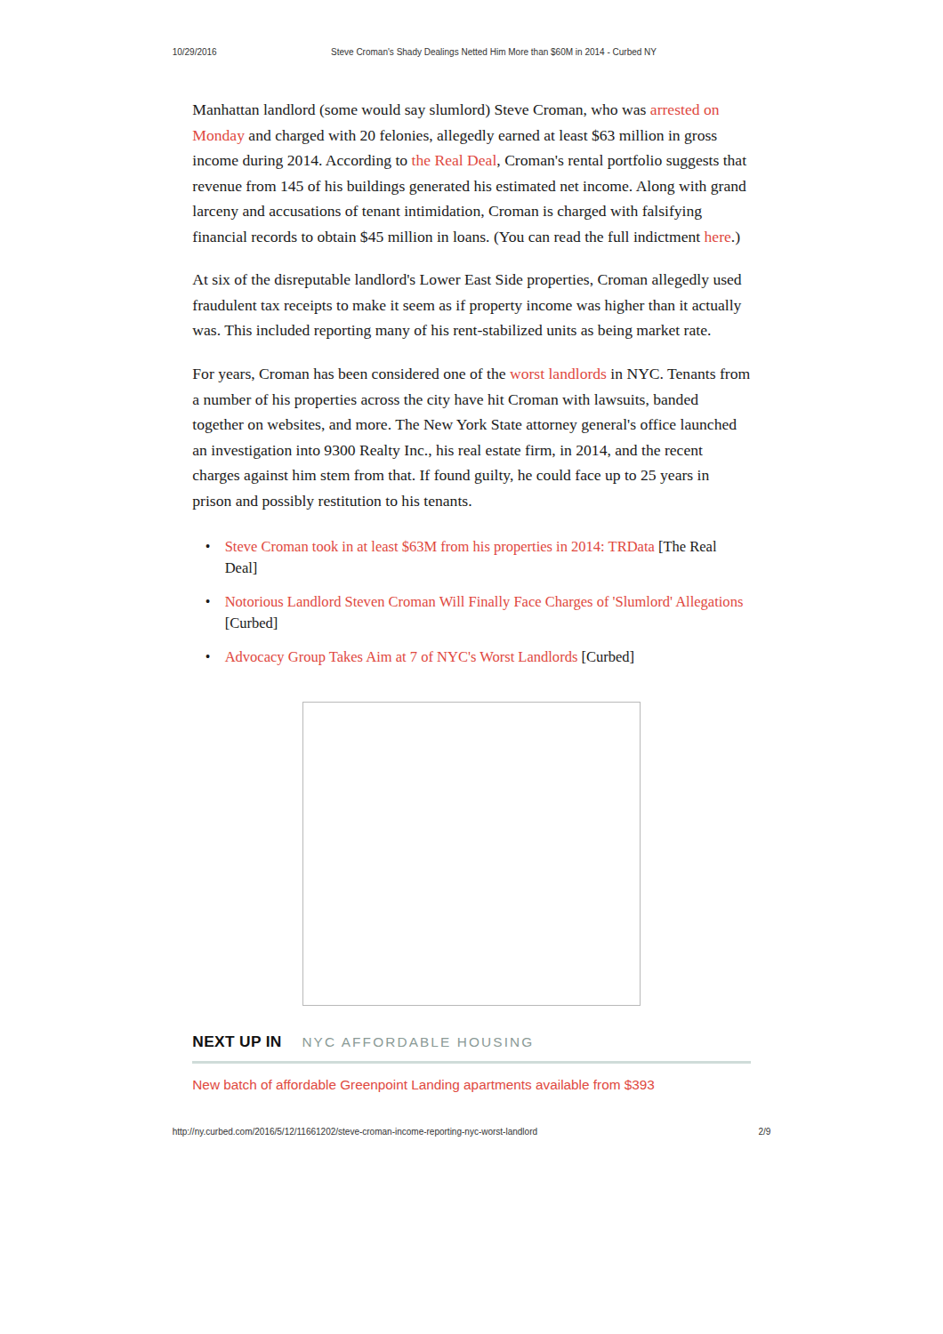10/29/2016 Steve Croman's Shady Dealings Netted Him More than $60M in 2014 - Curbed NY
Manhattan landlord (some would say slumlord) Steve Croman, who was arrested on Monday and charged with 20 felonies, allegedly earned at least $63 million in gross income during 2014. According to the Real Deal, Croman's rental portfolio suggests that revenue from 145 of his buildings generated his estimated net income. Along with grand larceny and accusations of tenant intimidation, Croman is charged with falsifying financial records to obtain $45 million in loans. (You can read the full indictment here.)
At six of the disreputable landlord's Lower East Side properties, Croman allegedly used fraudulent tax receipts to make it seem as if property income was higher than it actually was. This included reporting many of his rent-stabilized units as being market rate.
For years, Croman has been considered one of the worst landlords in NYC. Tenants from a number of his properties across the city have hit Croman with lawsuits, banded together on websites, and more. The New York State attorney general's office launched an investigation into 9300 Realty Inc., his real estate firm, in 2014, and the recent charges against him stem from that. If found guilty, he could face up to 25 years in prison and possibly restitution to his tenants.
Steve Croman took in at least $63M from his properties in 2014: TRData [The Real Deal]
Notorious Landlord Steven Croman Will Finally Face Charges of 'Slumlord' Allegations [Curbed]
Advocacy Group Takes Aim at 7 of NYC's Worst Landlords [Curbed]
NEXT UP IN NYC Affordable Housing
New batch of affordable Greenpoint Landing apartments available from $393
http://ny.curbed.com/2016/5/12/11661202/steve-croman-income-reporting-nyc-worst-landlord 2/9